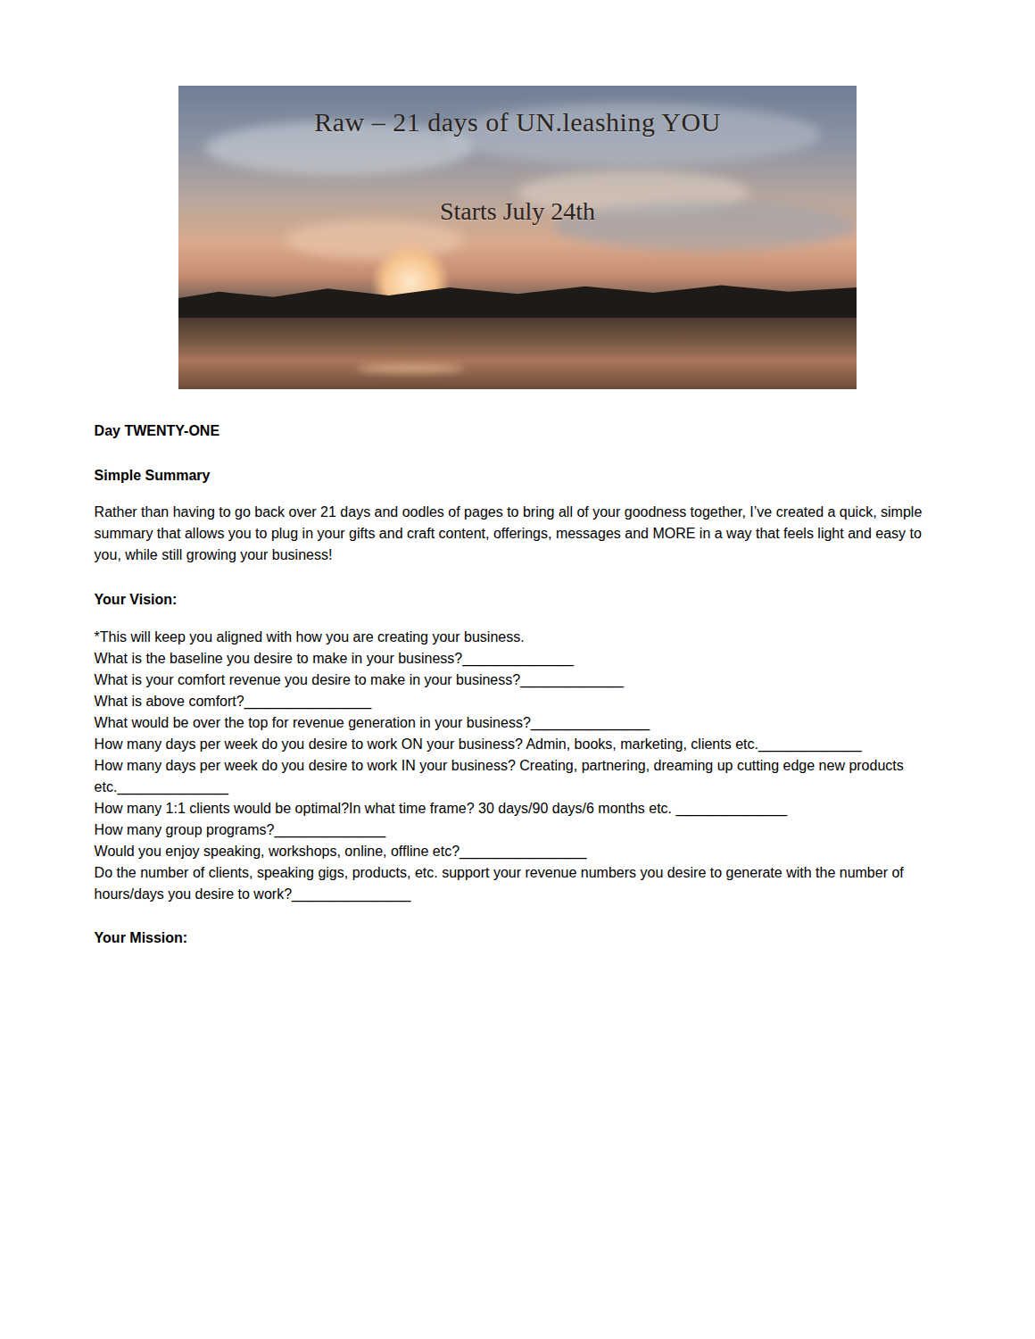Raw – 21 days of UN.leashing YOU
Starts July 24th
Day TWENTY-ONE
Simple Summary
Rather than having to go back over 21 days and oodles of pages to bring all of your goodness together, I’ve created a quick, simple summary that allows you to plug in your gifts and craft content, offerings, messages and MORE in a way that feels light and easy to you, while still growing your business!
Your Vision:
*This will keep you aligned with how you are creating your business.
What is the baseline you desire to make in your business?______________
What is your comfort revenue you desire to make in your business?_____________
What is above comfort?________________
What would be over the top for revenue generation in your business?_______________
How many days per week do you desire to work ON your business? Admin, books, marketing, clients etc._____________
How many days per week do you desire to work IN your business? Creating, partnering, dreaming up cutting edge new products etc.______________
How many 1:1 clients would be optimal?In what time frame? 30 days/90 days/6 months etc. ______________
How many group programs?______________
Would you enjoy speaking, workshops, online, offline etc?________________
Do the number of clients, speaking gigs, products, etc. support your revenue numbers you desire to generate with the number of hours/days you desire to work?_______________
Your Mission: